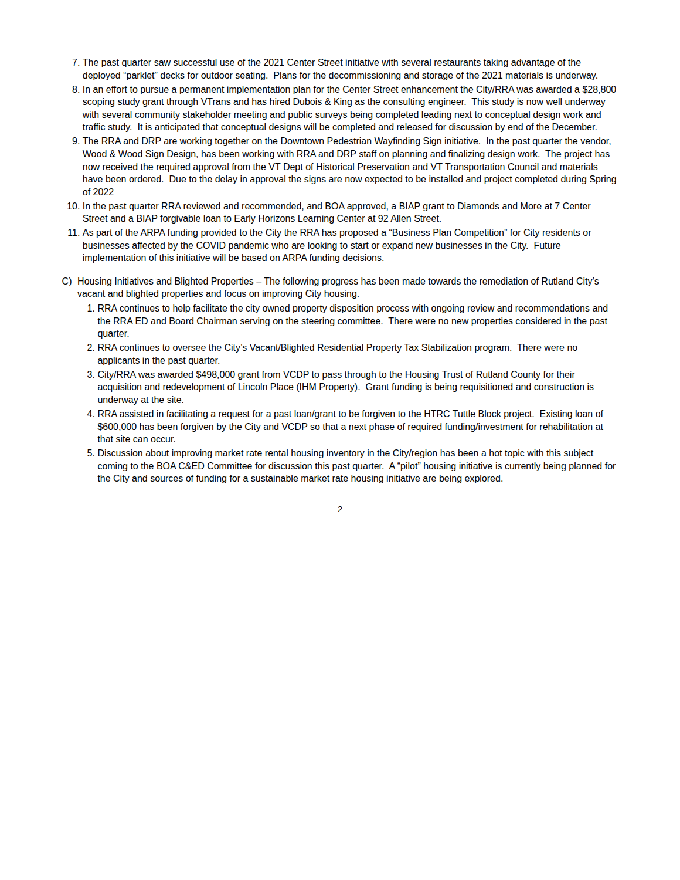The past quarter saw successful use of the 2021 Center Street initiative with several restaurants taking advantage of the deployed “parklet” decks for outdoor seating. Plans for the decommissioning and storage of the 2021 materials is underway.
In an effort to pursue a permanent implementation plan for the Center Street enhancement the City/RRA was awarded a $28,800 scoping study grant through VTrans and has hired Dubois & King as the consulting engineer. This study is now well underway with several community stakeholder meeting and public surveys being completed leading next to conceptual design work and traffic study. It is anticipated that conceptual designs will be completed and released for discussion by end of the December.
The RRA and DRP are working together on the Downtown Pedestrian Wayfinding Sign initiative. In the past quarter the vendor, Wood & Wood Sign Design, has been working with RRA and DRP staff on planning and finalizing design work. The project has now received the required approval from the VT Dept of Historical Preservation and VT Transportation Council and materials have been ordered. Due to the delay in approval the signs are now expected to be installed and project completed during Spring of 2022
In the past quarter RRA reviewed and recommended, and BOA approved, a BIAP grant to Diamonds and More at 7 Center Street and a BIAP forgivable loan to Early Horizons Learning Center at 92 Allen Street.
As part of the ARPA funding provided to the City the RRA has proposed a “Business Plan Competition” for City residents or businesses affected by the COVID pandemic who are looking to start or expand new businesses in the City. Future implementation of this initiative will be based on ARPA funding decisions.
C) Housing Initiatives and Blighted Properties – The following progress has been made towards the remediation of Rutland City’s vacant and blighted properties and focus on improving City housing.
RRA continues to help facilitate the city owned property disposition process with ongoing review and recommendations and the RRA ED and Board Chairman serving on the steering committee. There were no new properties considered in the past quarter.
RRA continues to oversee the City’s Vacant/Blighted Residential Property Tax Stabilization program. There were no applicants in the past quarter.
City/RRA was awarded $498,000 grant from VCDP to pass through to the Housing Trust of Rutland County for their acquisition and redevelopment of Lincoln Place (IHM Property). Grant funding is being requisitioned and construction is underway at the site.
RRA assisted in facilitating a request for a past loan/grant to be forgiven to the HTRC Tuttle Block project. Existing loan of $600,000 has been forgiven by the City and VCDP so that a next phase of required funding/investment for rehabilitation at that site can occur.
Discussion about improving market rate rental housing inventory in the City/region has been a hot topic with this subject coming to the BOA C&ED Committee for discussion this past quarter. A “pilot” housing initiative is currently being planned for the City and sources of funding for a sustainable market rate housing initiative are being explored.
2